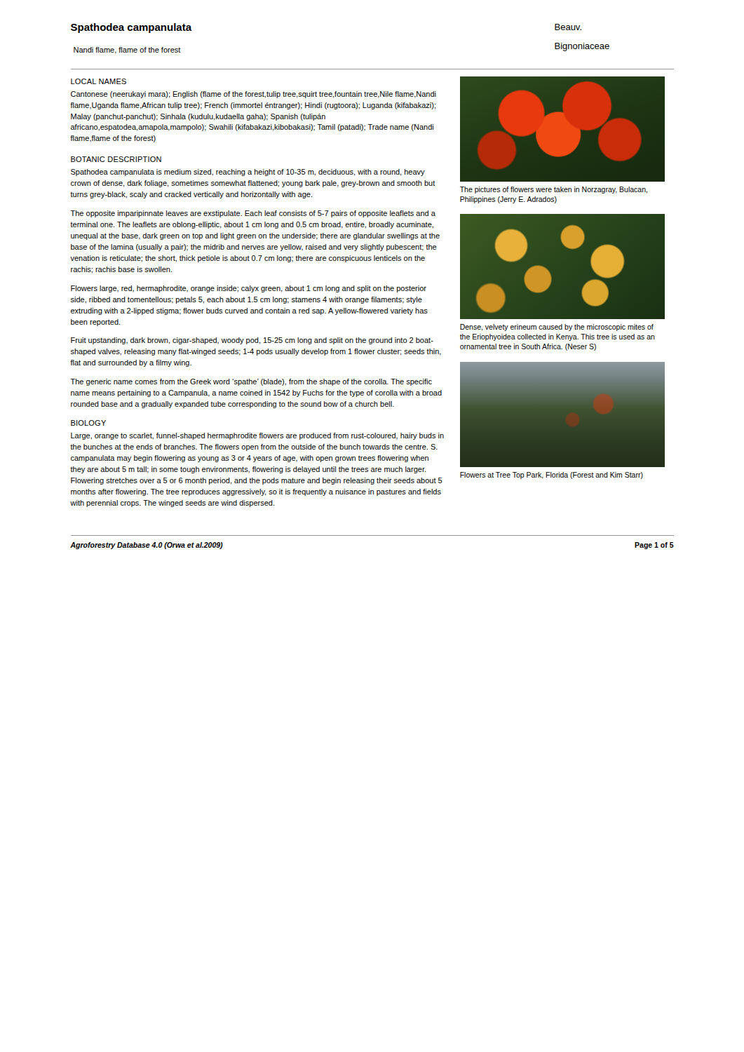Spathodea campanulata
Nandi flame, flame of the forest
Beauv.
Bignoniaceae
LOCAL NAMES
Cantonese (neerukayi mara); English (flame of the forest,tulip tree,squirt tree,fountain tree,Nile flame,Nandi flame,Uganda flame,African tulip tree); French (immortel éntranger); Hindi (rugtoora); Luganda (kifabakazi); Malay (panchut-panchut); Sinhala (kudulu,kudaella gaha); Spanish (tulipán africano,espatodea,amapola,mampolo); Swahili (kifabakazi,kibobakasi); Tamil (patadi); Trade name (Nandi flame,flame of the forest)
BOTANIC DESCRIPTION
Spathodea campanulata is medium sized, reaching a height of 10-35 m, deciduous, with a round, heavy crown of dense, dark foliage, sometimes somewhat flattened; young bark pale, grey-brown and smooth but turns grey-black, scaly and cracked vertically and horizontally with age.
The opposite imparipinnate leaves are exstipulate. Each leaf consists of 5-7 pairs of opposite leaflets and a terminal one. The leaflets are oblong-elliptic, about 1 cm long and 0.5 cm broad, entire, broadly acuminate, unequal at the base, dark green on top and light green on the underside; there are glandular swellings at the base of the lamina (usually a pair); the midrib and nerves are yellow, raised and very slightly pubescent; the venation is reticulate; the short, thick petiole is about 0.7 cm long; there are conspicuous lenticels on the rachis; rachis base is swollen.
Flowers large, red, hermaphrodite, orange inside; calyx green, about 1 cm long and split on the posterior side, ribbed and tomentellous; petals 5, each about 1.5 cm long; stamens 4 with orange filaments; style extruding with a 2-lipped stigma; flower buds curved and contain a red sap. A yellow-flowered variety has been reported.
Fruit upstanding, dark brown, cigar-shaped, woody pod, 15-25 cm long and split on the ground into 2 boat-shaped valves, releasing many flat-winged seeds; 1-4 pods usually develop from 1 flower cluster; seeds thin, flat and surrounded by a filmy wing.
The generic name comes from the Greek word ‘spathe’ (blade), from the shape of the corolla. The specific name means pertaining to a Campanula, a name coined in 1542 by Fuchs for the type of corolla with a broad rounded base and a gradually expanded tube corresponding to the sound bow of a church bell.
BIOLOGY
Large, orange to scarlet, funnel-shaped hermaphrodite flowers are produced from rust-coloured, hairy buds in the bunches at the ends of branches. The flowers open from the outside of the bunch towards the centre. S. campanulata may begin flowering as young as 3 or 4 years of age, with open grown trees flowering when they are about 5 m tall; in some tough environments, flowering is delayed until the trees are much larger. Flowering stretches over a 5 or 6 month period, and the pods mature and begin releasing their seeds about 5 months after flowering. The tree reproduces aggressively, so it is frequently a nuisance in pastures and fields with perennial crops. The winged seeds are wind dispersed.
The pictures of flowers were taken in Norzagray, Bulacan, Philippines (Jerry E. Adrados)
Dense, velvety erineum caused by the microscopic mites of the Eriophyoidea collected in Kenya. This tree is used as an ornamental tree in South Africa. (Neser S)
Flowers at Tree Top Park, Florida (Forest and Kim Starr)
Agroforestry Database 4.0 (Orwa et al.2009) Page 1 of 5